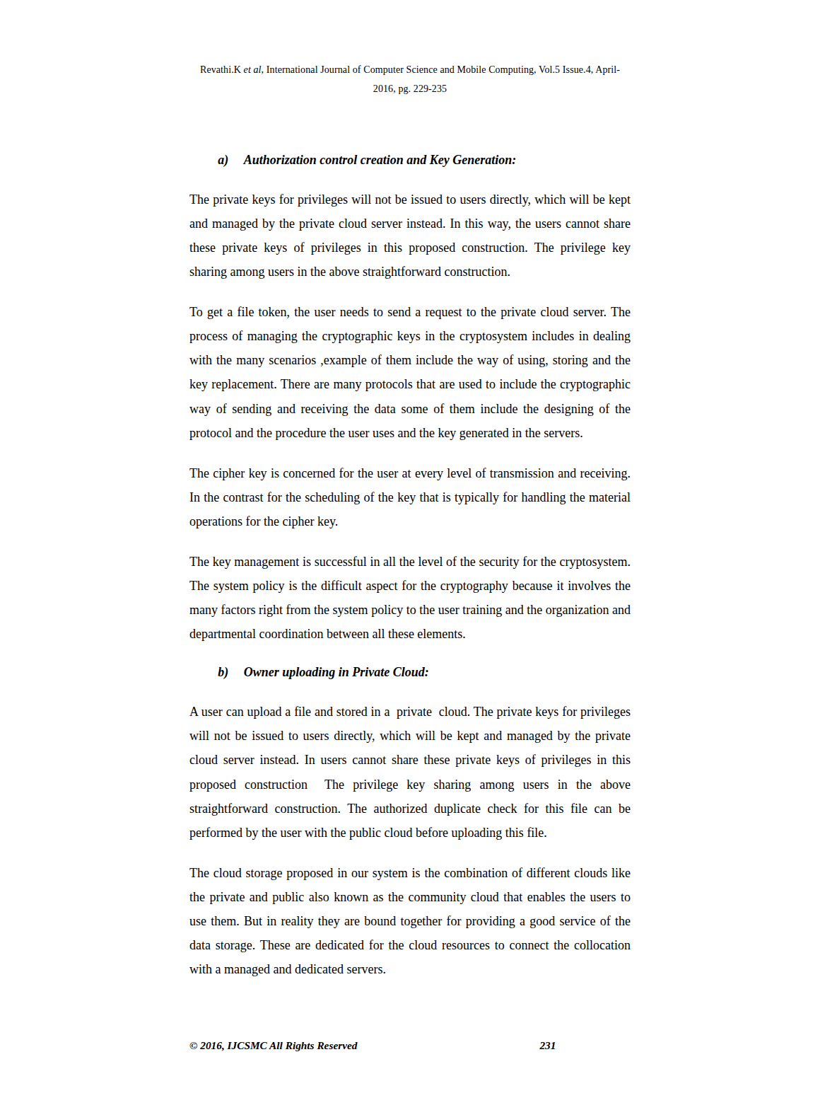Revathi.K et al, International Journal of Computer Science and Mobile Computing, Vol.5 Issue.4, April- 2016, pg. 229-235
a) Authorization control creation and Key Generation:
The private keys for privileges will not be issued to users directly, which will be kept and managed by the private cloud server instead. In this way, the users cannot share these private keys of privileges in this proposed construction. The privilege key sharing among users in the above straightforward construction.
To get a file token, the user needs to send a request to the private cloud server. The process of managing the cryptographic keys in the cryptosystem includes in dealing with the many scenarios ,example of them include the way of using, storing and the key replacement. There are many protocols that are used to include the cryptographic way of sending and receiving the data some of them include the designing of the protocol and the procedure the user uses and the key generated in the servers.
The cipher key is concerned for the user at every level of transmission and receiving. In the contrast for the scheduling of the key that is typically for handling the material operations for the cipher key.
The key management is successful in all the level of the security for the cryptosystem. The system policy is the difficult aspect for the cryptography because it involves the many factors right from the system policy to the user training and the organization and departmental coordination between all these elements.
b) Owner uploading in Private Cloud:
A user can upload a file and stored in a private cloud. The private keys for privileges will not be issued to users directly, which will be kept and managed by the private cloud server instead. In users cannot share these private keys of privileges in this proposed construction The privilege key sharing among users in the above straightforward construction. The authorized duplicate check for this file can be performed by the user with the public cloud before uploading this file.
The cloud storage proposed in our system is the combination of different clouds like the private and public also known as the community cloud that enables the users to use them. But in reality they are bound together for providing a good service of the data storage. These are dedicated for the cloud resources to connect the collocation with a managed and dedicated servers.
© 2016, IJCSMC All Rights Reserved 231